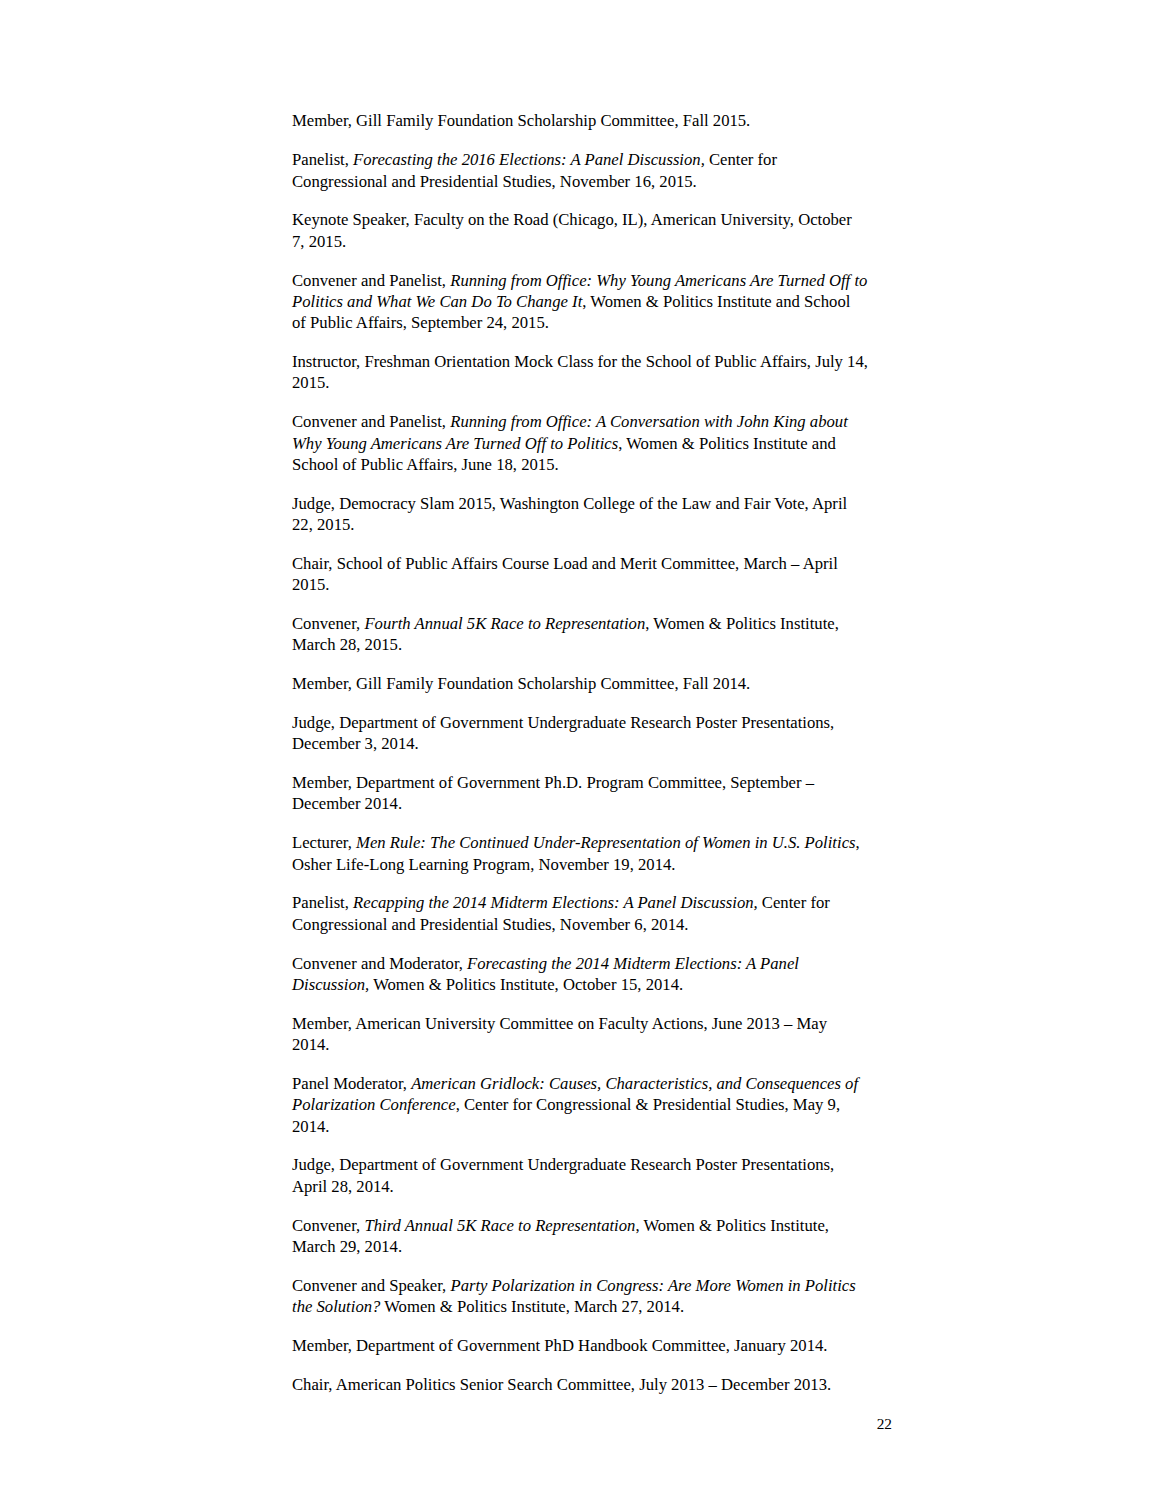Member, Gill Family Foundation Scholarship Committee, Fall 2015.
Panelist, Forecasting the 2016 Elections: A Panel Discussion, Center for Congressional and Presidential Studies, November 16, 2015.
Keynote Speaker, Faculty on the Road (Chicago, IL), American University, October 7, 2015.
Convener and Panelist, Running from Office: Why Young Americans Are Turned Off to Politics and What We Can Do To Change It, Women & Politics Institute and School of Public Affairs, September 24, 2015.
Instructor, Freshman Orientation Mock Class for the School of Public Affairs, July 14, 2015.
Convener and Panelist, Running from Office: A Conversation with John King about Why Young Americans Are Turned Off to Politics, Women & Politics Institute and School of Public Affairs, June 18, 2015.
Judge, Democracy Slam 2015, Washington College of the Law and Fair Vote, April 22, 2015.
Chair, School of Public Affairs Course Load and Merit Committee, March – April 2015.
Convener, Fourth Annual 5K Race to Representation, Women & Politics Institute, March 28, 2015.
Member, Gill Family Foundation Scholarship Committee, Fall 2014.
Judge, Department of Government Undergraduate Research Poster Presentations, December 3, 2014.
Member, Department of Government Ph.D. Program Committee, September – December 2014.
Lecturer, Men Rule: The Continued Under-Representation of Women in U.S. Politics, Osher Life-Long Learning Program, November 19, 2014.
Panelist, Recapping the 2014 Midterm Elections: A Panel Discussion, Center for Congressional and Presidential Studies, November 6, 2014.
Convener and Moderator, Forecasting the 2014 Midterm Elections: A Panel Discussion, Women & Politics Institute, October 15, 2014.
Member, American University Committee on Faculty Actions, June 2013 – May 2014.
Panel Moderator, American Gridlock: Causes, Characteristics, and Consequences of Polarization Conference, Center for Congressional & Presidential Studies, May 9, 2014.
Judge, Department of Government Undergraduate Research Poster Presentations, April 28, 2014.
Convener, Third Annual 5K Race to Representation, Women & Politics Institute, March 29, 2014.
Convener and Speaker, Party Polarization in Congress: Are More Women in Politics the Solution? Women & Politics Institute, March 27, 2014.
Member, Department of Government PhD Handbook Committee, January 2014.
Chair, American Politics Senior Search Committee, July 2013 – December 2013.
22